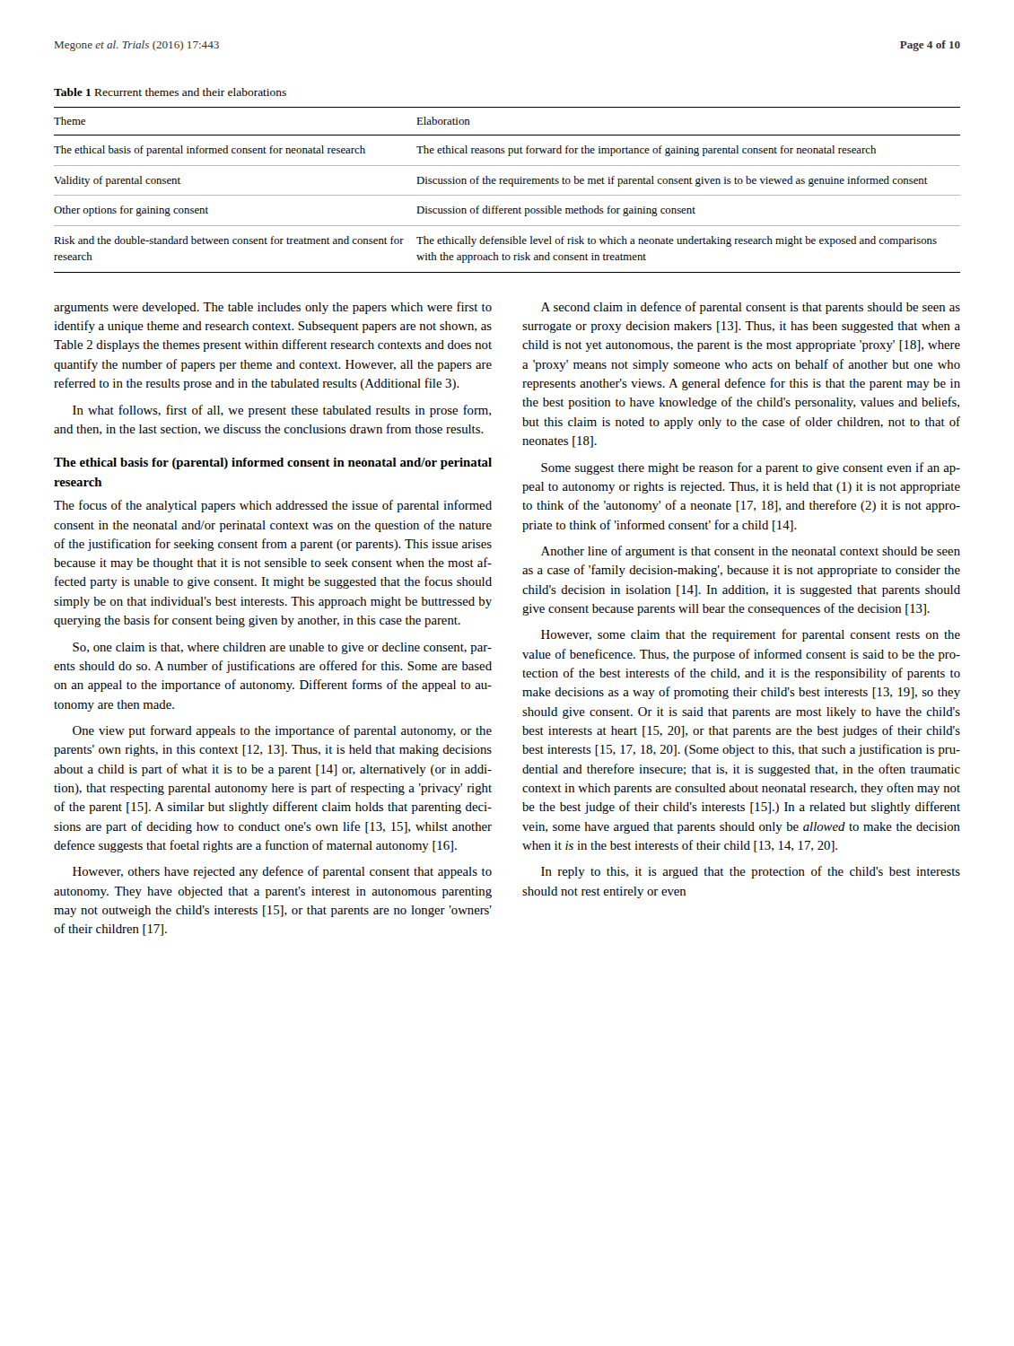Megone et al. Trials (2016) 17:443 Page 4 of 10
Table 1 Recurrent themes and their elaborations
| Theme | Elaboration |
| --- | --- |
| The ethical basis of parental informed consent for neonatal research | The ethical reasons put forward for the importance of gaining parental consent for neonatal research |
| Validity of parental consent | Discussion of the requirements to be met if parental consent given is to be viewed as genuine informed consent |
| Other options for gaining consent | Discussion of different possible methods for gaining consent |
| Risk and the double-standard between consent for treatment and consent for research | The ethically defensible level of risk to which a neonate undertaking research might be exposed and comparisons with the approach to risk and consent in treatment |
arguments were developed. The table includes only the papers which were first to identify a unique theme and research context. Subsequent papers are not shown, as Table 2 displays the themes present within different research contexts and does not quantify the number of papers per theme and context. However, all the papers are referred to in the results prose and in the tabulated results (Additional file 3).
In what follows, first of all, we present these tabulated results in prose form, and then, in the last section, we discuss the conclusions drawn from those results.
The ethical basis for (parental) informed consent in neonatal and/or perinatal research
The focus of the analytical papers which addressed the issue of parental informed consent in the neonatal and/or perinatal context was on the question of the nature of the justification for seeking consent from a parent (or parents). This issue arises because it may be thought that it is not sensible to seek consent when the most affected party is unable to give consent. It might be suggested that the focus should simply be on that individual's best interests. This approach might be buttressed by querying the basis for consent being given by another, in this case the parent.
So, one claim is that, where children are unable to give or decline consent, parents should do so. A number of justifications are offered for this. Some are based on an appeal to the importance of autonomy. Different forms of the appeal to autonomy are then made.
One view put forward appeals to the importance of parental autonomy, or the parents' own rights, in this context [12, 13]. Thus, it is held that making decisions about a child is part of what it is to be a parent [14] or, alternatively (or in addition), that respecting parental autonomy here is part of respecting a 'privacy' right of the parent [15]. A similar but slightly different claim holds that parenting decisions are part of deciding how to conduct one's own life [13, 15], whilst another defence suggests that foetal rights are a function of maternal autonomy [16].
However, others have rejected any defence of parental consent that appeals to autonomy. They have objected that a parent's interest in autonomous parenting may not outweigh the child's interests [15], or that parents are no longer 'owners' of their children [17].
A second claim in defence of parental consent is that parents should be seen as surrogate or proxy decision makers [13]. Thus, it has been suggested that when a child is not yet autonomous, the parent is the most appropriate 'proxy' [18], where a 'proxy' means not simply someone who acts on behalf of another but one who represents another's views. A general defence for this is that the parent may be in the best position to have knowledge of the child's personality, values and beliefs, but this claim is noted to apply only to the case of older children, not to that of neonates [18].
Some suggest there might be reason for a parent to give consent even if an appeal to autonomy or rights is rejected. Thus, it is held that (1) it is not appropriate to think of the 'autonomy' of a neonate [17, 18], and therefore (2) it is not appropriate to think of 'informed consent' for a child [14].
Another line of argument is that consent in the neonatal context should be seen as a case of 'family decision-making', because it is not appropriate to consider the child's decision in isolation [14]. In addition, it is suggested that parents should give consent because parents will bear the consequences of the decision [13].
However, some claim that the requirement for parental consent rests on the value of beneficence. Thus, the purpose of informed consent is said to be the protection of the best interests of the child, and it is the responsibility of parents to make decisions as a way of promoting their child's best interests [13, 19], so they should give consent. Or it is said that parents are most likely to have the child's best interests at heart [15, 20], or that parents are the best judges of their child's best interests [15, 17, 18, 20]. (Some object to this, that such a justification is prudential and therefore insecure; that is, it is suggested that, in the often traumatic context in which parents are consulted about neonatal research, they often may not be the best judge of their child's interests [15].) In a related but slightly different vein, some have argued that parents should only be allowed to make the decision when it is in the best interests of their child [13, 14, 17, 20].
In reply to this, it is argued that the protection of the child's best interests should not rest entirely or even